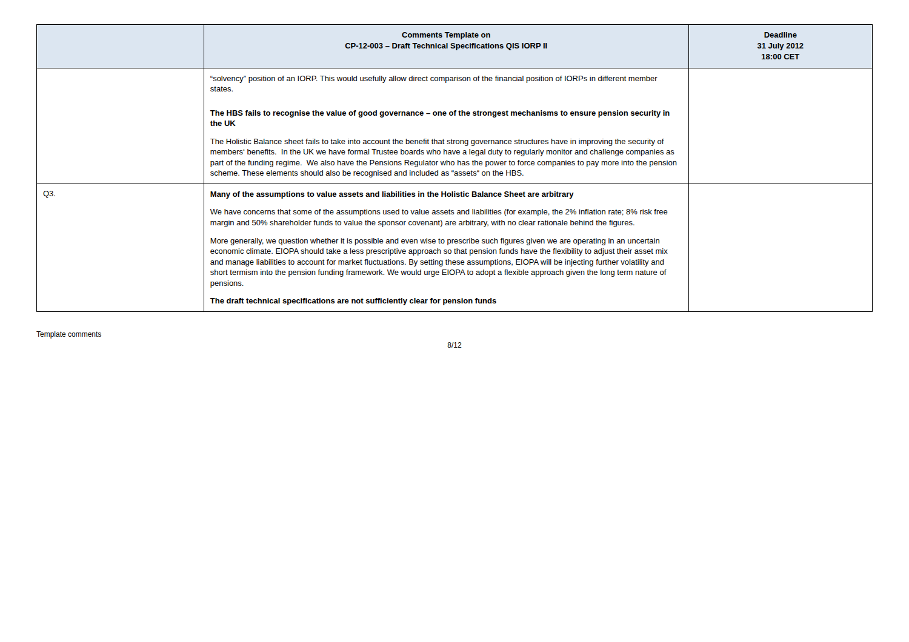| | Comments Template on CP-12-003 – Draft Technical Specifications QIS IORP II | Deadline 31 July 2012 18:00 CET |
| --- | --- | --- |
| | “solvency” position of an IORP. This would usefully allow direct comparison of the financial position of IORPs in different member states. The HBS fails to recognise the value of good governance – one of the strongest mechanisms to ensure pension security in the UK The Holistic Balance sheet fails to take into account the benefit that strong governance structures have in improving the security of members‘ benefits. In the UK we have formal Trustee boards who have a legal duty to regularly monitor and challenge companies as part of the funding regime. We also have the Pensions Regulator who has the power to force companies to pay more into the pension scheme. These elements should also be recognised and included as “assets“ on the HBS. | |
| Q3. | Many of the assumptions to value assets and liabilities in the Holistic Balance Sheet are arbitrary We have concerns that some of the assumptions used to value assets and liabilities (for example, the 2% inflation rate; 8% risk free margin and 50% shareholder funds to value the sponsor covenant) are arbitrary, with no clear rationale behind the figures. More generally, we question whether it is possible and even wise to prescribe such figures given we are operating in an uncertain economic climate. EIOPA should take a less prescriptive approach so that pension funds have the flexibility to adjust their asset mix and manage liabilities to account for market fluctuations. By setting these assumptions, EIOPA will be injecting further volatility and short termism into the pension funding framework. We would urge EIOPA to adopt a flexible approach given the long term nature of pensions. The draft technical specifications are not sufficiently clear for pension funds | |
Template comments
8/12